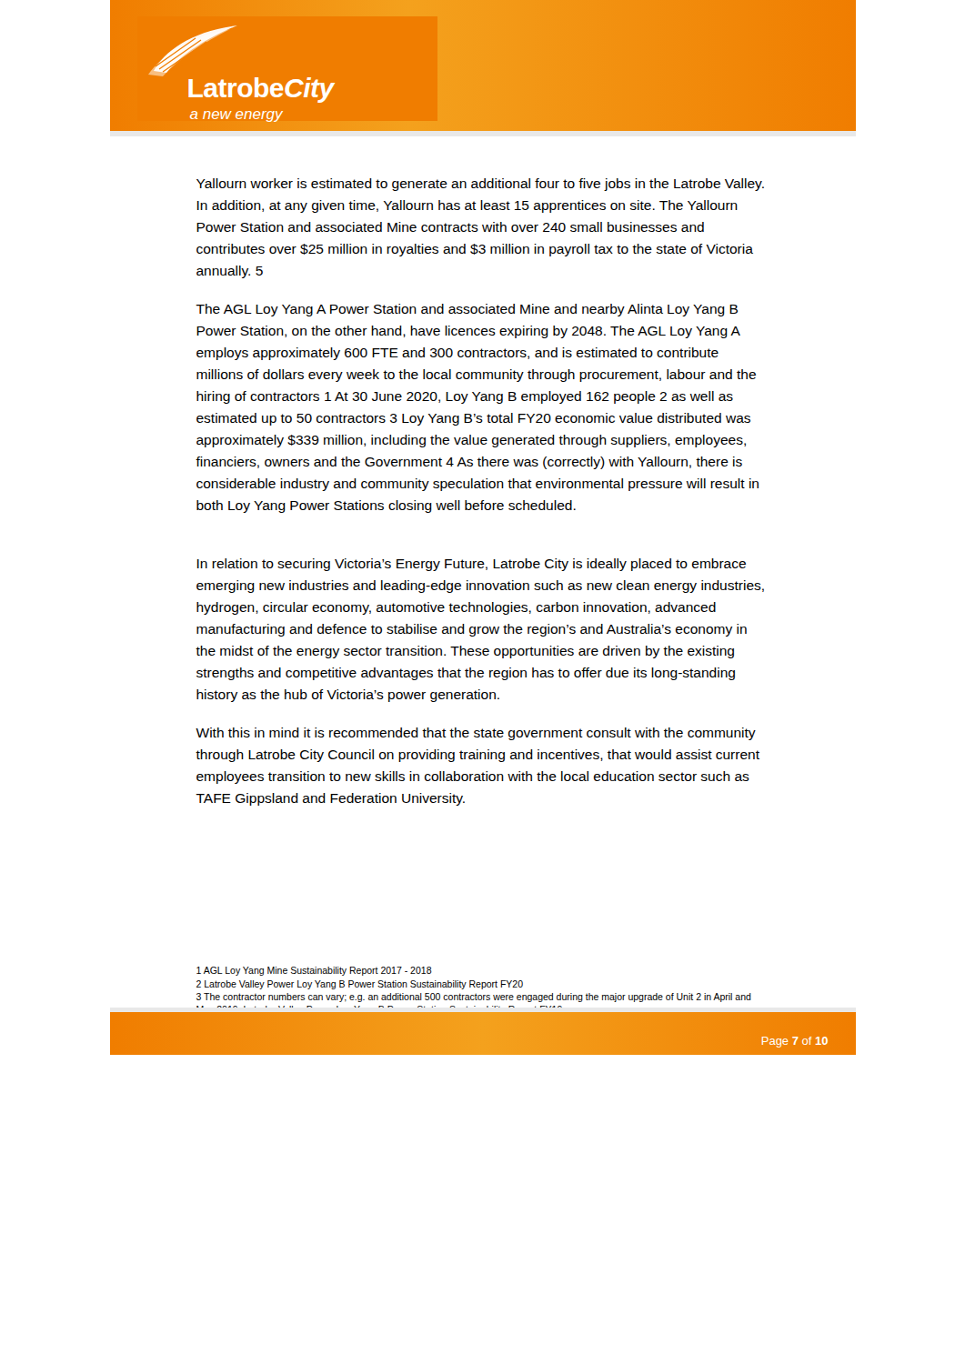LatrobeCity
a new energy
Yallourn worker is estimated to generate an additional four to five jobs in the Latrobe Valley. In addition, at any given time, Yallourn has at least 15 apprentices on site. The Yallourn Power Station and associated Mine contracts with over 240 small businesses and contributes over $25 million in royalties and $3 million in payroll tax to the state of Victoria annually. 5
The AGL Loy Yang A Power Station and associated Mine and nearby Alinta Loy Yang B Power Station, on the other hand, have licences expiring by 2048. The AGL Loy Yang A employs approximately 600 FTE and 300 contractors, and is estimated to contribute millions of dollars every week to the local community through procurement, labour and the hiring of contractors 1 At 30 June 2020, Loy Yang B employed 162 people 2 as well as estimated up to 50 contractors 3 Loy Yang B’s total FY20 economic value distributed was approximately $339 million, including the value generated through suppliers, employees, financiers, owners and the Government 4 As there was (correctly) with Yallourn, there is considerable industry and community speculation that environmental pressure will result in both Loy Yang Power Stations closing well before scheduled.
In relation to securing Victoria’s Energy Future, Latrobe City is ideally placed to embrace emerging new industries and leading-edge innovation such as new clean energy industries, hydrogen, circular economy, automotive technologies, carbon innovation, advanced manufacturing and defence to stabilise and grow the region’s and Australia’s economy in the midst of the energy sector transition. These opportunities are driven by the existing strengths and competitive advantages that the region has to offer due its long-standing history as the hub of Victoria’s power generation.
With this in mind it is recommended that the state government consult with the community through Latrobe City Council on providing training and incentives, that would assist current employees transition to new skills in collaboration with the local education sector such as TAFE Gippsland and Federation University.
1 AGL Loy Yang Mine Sustainability Report 2017 - 2018
2 Latrobe Valley Power Loy Yang B Power Station Sustainability Report FY20
3 The contractor numbers can vary; e.g. an additional 500 contractors were engaged during the major upgrade of Unit 2 in April and May 2019; Latrobe Valley Power Loy Yang B Power Station Sustainability Report FY19
4 Latrobe Valley Power Loy Yang B Power Station Sustainability Report FY20
Page 7 of 10